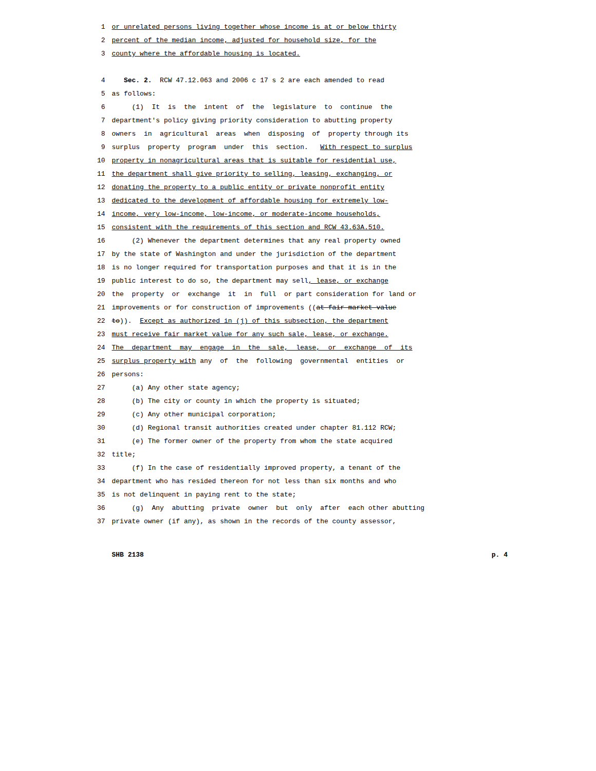1 or unrelated persons living together whose income is at or below thirty
2 percent of the median income, adjusted for household size, for the
3 county where the affordable housing is located.
4 Sec. 2. RCW 47.12.063 and 2006 c 17 s 2 are each amended to read
5as follows:
6 (1) It is the intent of the legislature to continue the
7department's policy giving priority consideration to abutting property
8owners in agricultural areas when disposing of property through its
9surplus property program under this section. With respect to surplus
10 property in nonagricultural areas that is suitable for residential use,
11 the department shall give priority to selling, leasing, exchanging, or
12 donating the property to a public entity or private nonprofit entity
13 dedicated to the development of affordable housing for extremely low-
14 income, very low-income, low-income, or moderate-income households,
15 consistent with the requirements of this section and RCW 43.63A.510.
16 (2) Whenever the department determines that any real property owned
17by the state of Washington and under the jurisdiction of the department
18is no longer required for transportation purposes and that it is in the
19public interest to do so, the department may sell, lease, or exchange
20the property or exchange it in full or part consideration for land or
21improvements or for construction of improvements ((at fair market value
22 to)). Except as authorized in (j) of this subsection, the department
23 must receive fair market value for any such sale, lease, or exchange.
24 The department may engage in the sale, lease, or exchange of its
25 surplus property with any of the following governmental entities or
26persons:
27 (a) Any other state agency;
28 (b) The city or county in which the property is situated;
29 (c) Any other municipal corporation;
30 (d) Regional transit authorities created under chapter 81.112 RCW;
31 (e) The former owner of the property from whom the state acquired
32title;
33 (f) In the case of residentially improved property, a tenant of the
34department who has resided thereon for not less than six months and who
35is not delinquent in paying rent to the state;
36 (g) Any abutting private owner but only after each other abutting
37private owner (if any), as shown in the records of the county assessor,
SHB 2138 p. 4